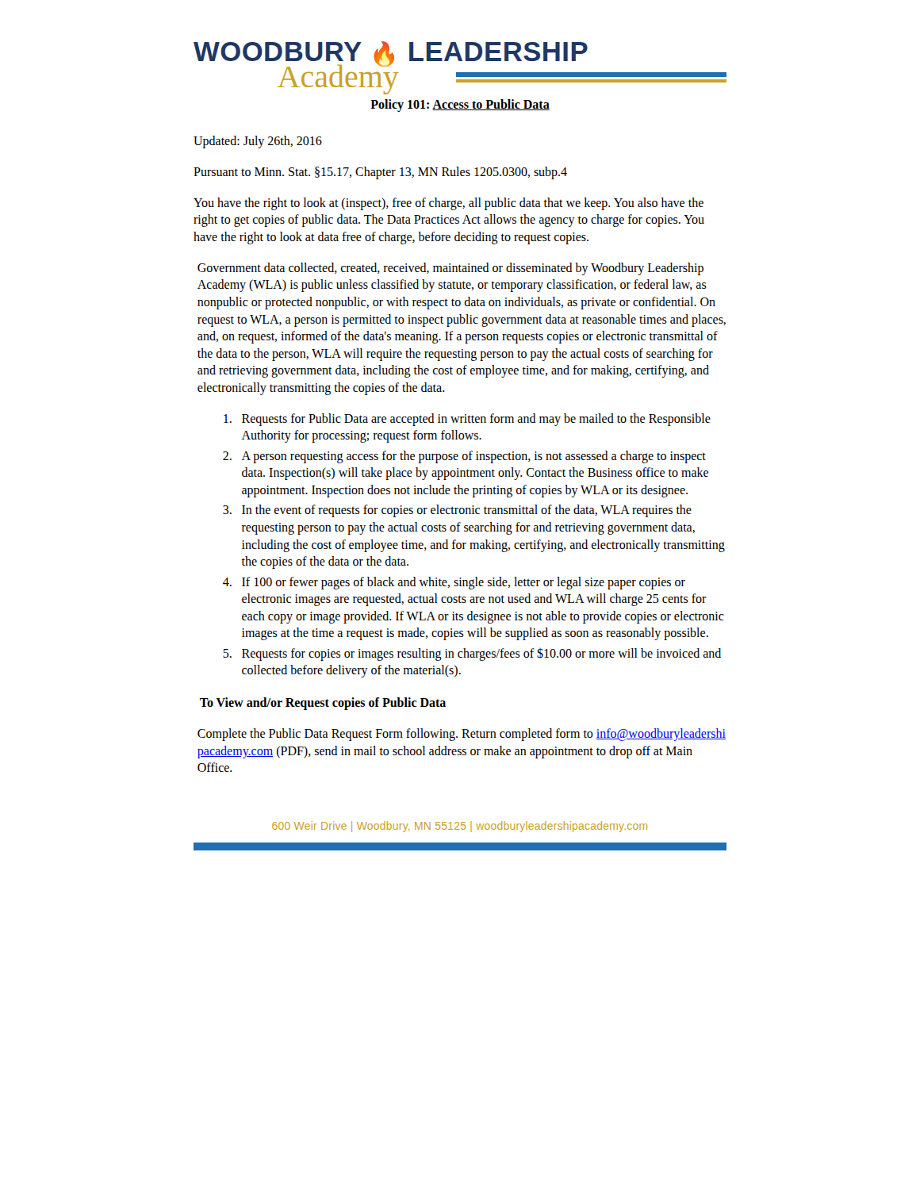WOODBURY 🔥 LEADERSHIP
Academy
Policy 101: Access to Public Data
Updated: July 26th, 2016
Pursuant to Minn. Stat. §15.17, Chapter 13, MN Rules 1205.0300, subp.4
You have the right to look at (inspect), free of charge, all public data that we keep. You also have the right to get copies of public data. The Data Practices Act allows the agency to charge for copies. You have the right to look at data free of charge, before deciding to request copies.
Government data collected, created, received, maintained or disseminated by Woodbury Leadership Academy (WLA) is public unless classified by statute, or temporary classification, or federal law, as nonpublic or protected nonpublic, or with respect to data on individuals, as private or confidential. On request to WLA, a person is permitted to inspect public government data at reasonable times and places, and, on request, informed of the data's meaning. If a person requests copies or electronic transmittal of the data to the person, WLA will require the requesting person to pay the actual costs of searching for and retrieving government data, including the cost of employee time, and for making, certifying, and electronically transmitting the copies of the data.
Requests for Public Data are accepted in written form and may be mailed to the Responsible Authority for processing; request form follows.
A person requesting access for the purpose of inspection, is not assessed a charge to inspect data. Inspection(s) will take place by appointment only. Contact the Business office to make appointment. Inspection does not include the printing of copies by WLA or its designee.
In the event of requests for copies or electronic transmittal of the data, WLA requires the requesting person to pay the actual costs of searching for and retrieving government data, including the cost of employee time, and for making, certifying, and electronically transmitting the copies of the data or the data.
If 100 or fewer pages of black and white, single side, letter or legal size paper copies or electronic images are requested, actual costs are not used and WLA will charge 25 cents for each copy or image provided. If WLA or its designee is not able to provide copies or electronic images at the time a request is made, copies will be supplied as soon as reasonably possible.
Requests for copies or images resulting in charges/fees of $10.00 or more will be invoiced and collected before delivery of the material(s).
To View and/or Request copies of Public Data
Complete the Public Data Request Form following. Return completed form to info@woodburyleadershipacademy.com (PDF), send in mail to school address or make an appointment to drop off at Main Office.
600 Weir Drive | Woodbury, MN 55125 | woodburyleadershipacademy.com